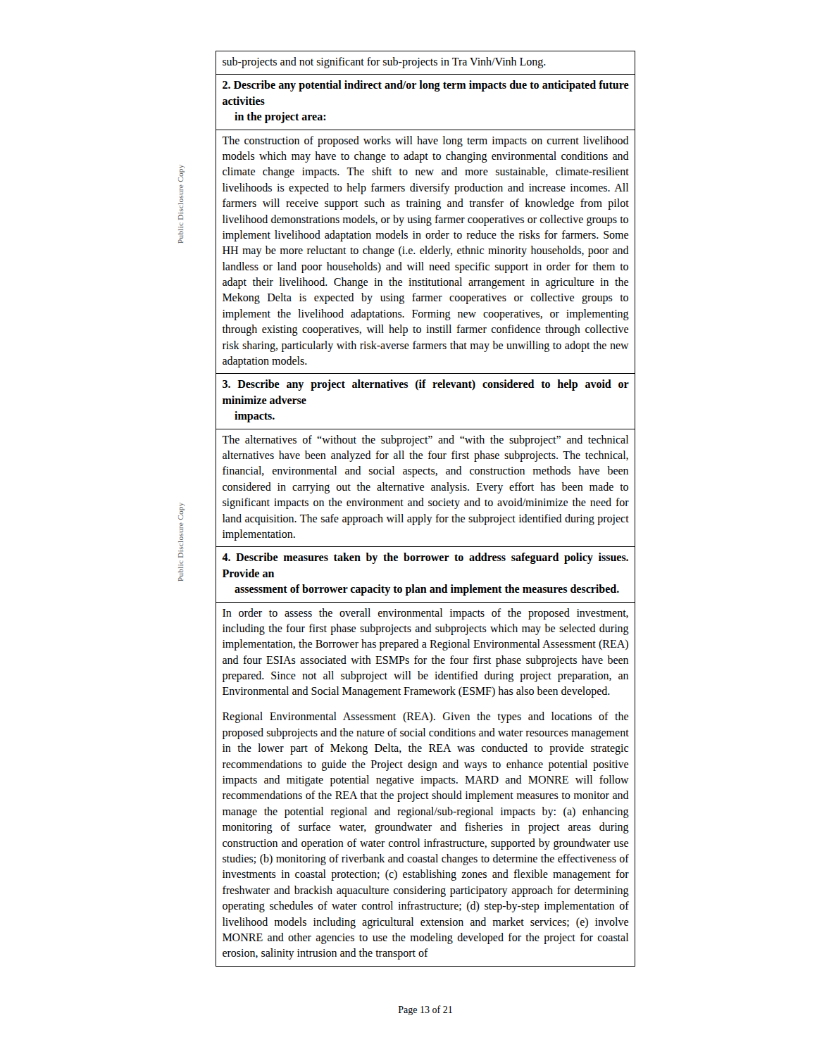Public Disclosure Copy Public Disclosure Copy
| sub-projects and not significant for sub-projects in Tra Vinh/Vinh Long. |
| 2. Describe any potential indirect and/or long term impacts due to anticipated future activities in the project area: |
| The construction of proposed works will have long term impacts on current livelihood models which may have to change to adapt to changing environmental conditions and climate change impacts. The shift to new and more sustainable, climate-resilient livelihoods is expected to help farmers diversify production and increase incomes. All farmers will receive support such as training and transfer of knowledge from pilot livelihood demonstrations models, or by using farmer cooperatives or collective groups to implement livelihood adaptation models in order to reduce the risks for farmers. Some HH may be more reluctant to change (i.e. elderly, ethnic minority households, poor and landless or land poor households) and will need specific support in order for them to adapt their livelihood. Change in the institutional arrangement in agriculture in the Mekong Delta is expected by using farmer cooperatives or collective groups to implement the livelihood adaptations. Forming new cooperatives, or implementing through existing cooperatives, will help to instill farmer confidence through collective risk sharing, particularly with risk-averse farmers that may be unwilling to adopt the new adaptation models. |
| 3. Describe any project alternatives (if relevant) considered to help avoid or minimize adverse impacts. |
| The alternatives of “without the subproject” and “with the subproject” and technical alternatives have been analyzed for all the four first phase subprojects. The technical, financial, environmental and social aspects, and construction methods have been considered in carrying out the alternative analysis. Every effort has been made to significant impacts on the environment and society and to avoid/minimize the need for land acquisition. The safe approach will apply for the subproject identified during project implementation. |
| 4. Describe measures taken by the borrower to address safeguard policy issues. Provide an assessment of borrower capacity to plan and implement the measures described. |
| In order to assess the overall environmental impacts of the proposed investment, including the four first phase subprojects and subprojects which may be selected during implementation, the Borrower has prepared a Regional Environmental Assessment (REA) and four ESIAs associated with ESMPs for the four first phase subprojects have been prepared. Since not all subproject will be identified during project preparation, an Environmental and Social Management Framework (ESMF) has also been developed. Regional Environmental Assessment (REA). Given the types and locations of the proposed subprojects and the nature of social conditions and water resources management in the lower part of Mekong Delta, the REA was conducted to provide strategic recommendations to guide the Project design and ways to enhance potential positive impacts and mitigate potential negative impacts. MARD and MONRE will follow recommendations of the REA that the project should implement measures to monitor and manage the potential regional and regional/sub-regional impacts by: (a) enhancing monitoring of surface water, groundwater and fisheries in project areas during construction and operation of water control infrastructure, supported by groundwater use studies; (b) monitoring of riverbank and coastal changes to determine the effectiveness of investments in coastal protection; (c) establishing zones and flexible management for freshwater and brackish aquaculture considering participatory approach for determining operating schedules of water control infrastructure; (d) step-by-step implementation of livelihood models including agricultural extension and market services; (e) involve MONRE and other agencies to use the modeling developed for the project for coastal erosion, salinity intrusion and the transport of |
Page 13 of 21